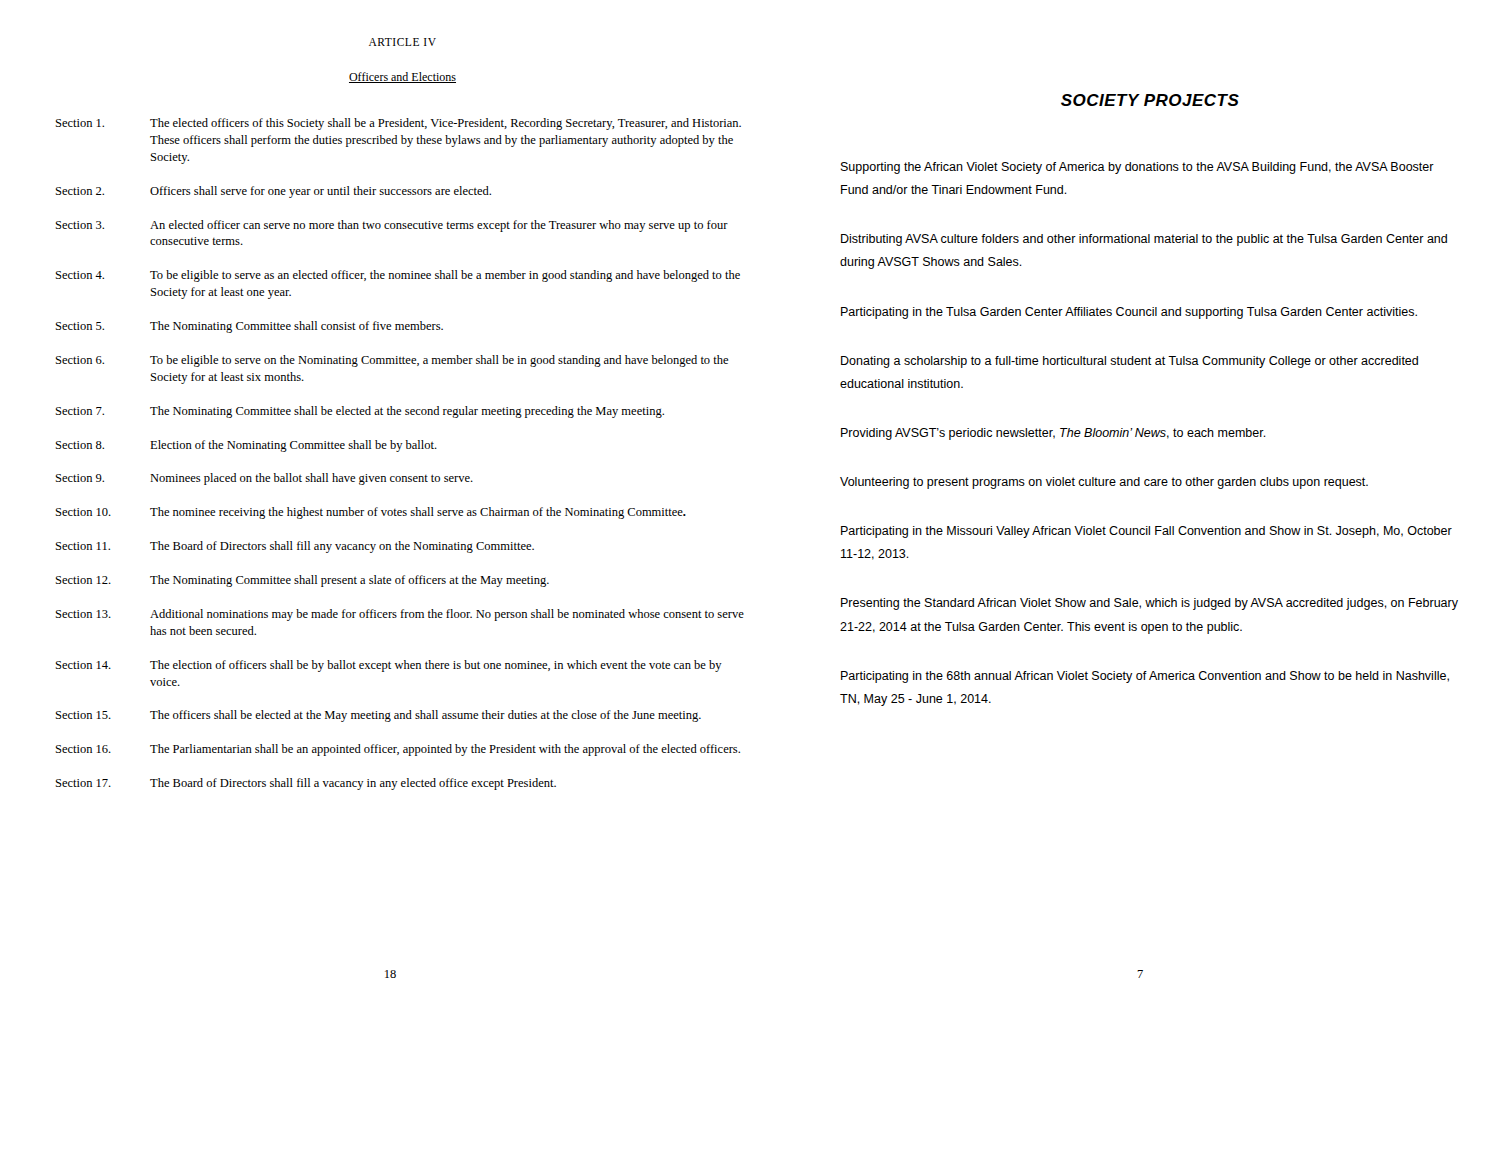ARTICLE IV
Officers and Elections
| Section 1. | The elected officers of this Society shall be a President, Vice-President, Recording Secretary, Treasurer, and Historian. These officers shall perform the duties prescribed by these bylaws and by the parliamentary authority adopted by the Society. |
| Section 2. | Officers shall serve for one year or until their successors are elected. |
| Section 3. | An elected officer can serve no more than two consecutive terms except for the Treasurer who may serve up to four consecutive terms. |
| Section 4. | To be eligible to serve as an elected officer, the nominee shall be a member in good standing and have belonged to the Society for at least one year. |
| Section 5. | The Nominating Committee shall consist of five members. |
| Section 6. | To be eligible to serve on the Nominating Committee, a member shall be in good standing and have belonged to the Society for at least six months. |
| Section 7. | The Nominating Committee shall be elected at the second regular meeting preceding the May meeting. |
| Section 8. | Election of the Nominating Committee shall be by ballot. |
| Section 9. | Nominees placed on the ballot shall have given consent to serve. |
| Section 10. | The nominee receiving the highest number of votes shall serve as Chairman of the Nominating Committee . |
| Section 11. | The Board of Directors shall fill any vacancy on the Nominating Committee. |
| Section 12. | The Nominating Committee shall present a slate of officers at the May meeting. |
| Section 13. | Additional nominations may be made for officers from the floor. No person shall be nominated whose consent to serve has not been secured. |
| Section 14. | The election of officers shall be by ballot except when there is but one nominee, in which event the vote can be by voice. |
| Section 15. | The officers shall be elected at the May meeting and shall assume their duties at the close of the June meeting. |
| Section 16. | The Parliamentarian shall be an appointed officer, appointed by the President with the approval of the elected officers. |
| Section 17. | The Board of Directors shall fill a vacancy in any elected office except President. |
18
SOCIETY PROJECTS
Supporting the African Violet Society of America by donations to the AVSA Building Fund, the AVSA Booster Fund and/or the Tinari Endowment Fund.
Distributing AVSA culture folders and other informational material to the public at the Tulsa Garden Center and during AVSGT Shows and Sales.
Participating in the Tulsa Garden Center Affiliates Council and supporting Tulsa Garden Center activities.
Donating a scholarship to a full-time horticultural student at Tulsa Community College or other accredited educational institution.
Providing AVSGT’s periodic newsletter, The Bloomin’ News, to each member.
Volunteering to present programs on violet culture and care to other garden clubs upon request.
Participating in the Missouri Valley African Violet Council Fall Convention and Show in St. Joseph, Mo, October 11-12, 2013.
Presenting the Standard African Violet Show and Sale, which is judged by AVSA accredited judges, on February 21-22, 2014 at the Tulsa Garden Center. This event is open to the public.
Participating in the 68th annual African Violet Society of America Convention and Show to be held in Nashville, TN, May 25 - June 1, 2014.
7